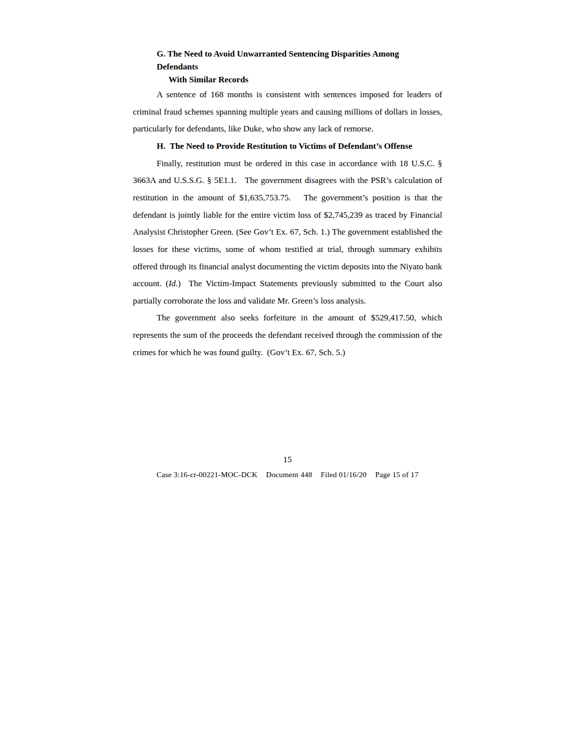G. The Need to Avoid Unwarranted Sentencing Disparities Among DefendantsWith Similar Records
A sentence of 168 months is consistent with sentences imposed for leaders of criminal fraud schemes spanning multiple years and causing millions of dollars in losses, particularly for defendants, like Duke, who show any lack of remorse.
H. The Need to Provide Restitution to Victims of Defendant’s Offense
Finally, restitution must be ordered in this case in accordance with 18 U.S.C. § 3663A and U.S.S.G. § 5E1.1. The government disagrees with the PSR’s calculation of restitution in the amount of $1,635,753.75. The government’s position is that the defendant is jointly liable for the entire victim loss of $2,745,239 as traced by Financial Analysist Christopher Green. (See Gov’t Ex. 67, Sch. 1.) The government established the losses for these victims, some of whom testified at trial, through summary exhibits offered through its financial analyst documenting the victim deposits into the Niyato bank account. (Id.) The Victim-Impact Statements previously submitted to the Court also partially corroborate the loss and validate Mr. Green’s loss analysis.
The government also seeks forfeiture in the amount of $529,417.50, which represents the sum of the proceeds the defendant received through the commission of the crimes for which he was found guilty. (Gov’t Ex. 67, Sch. 5.)
15
Case 3:16-cr-00221-MOC-DCK Document 448 Filed 01/16/20 Page 15 of 17